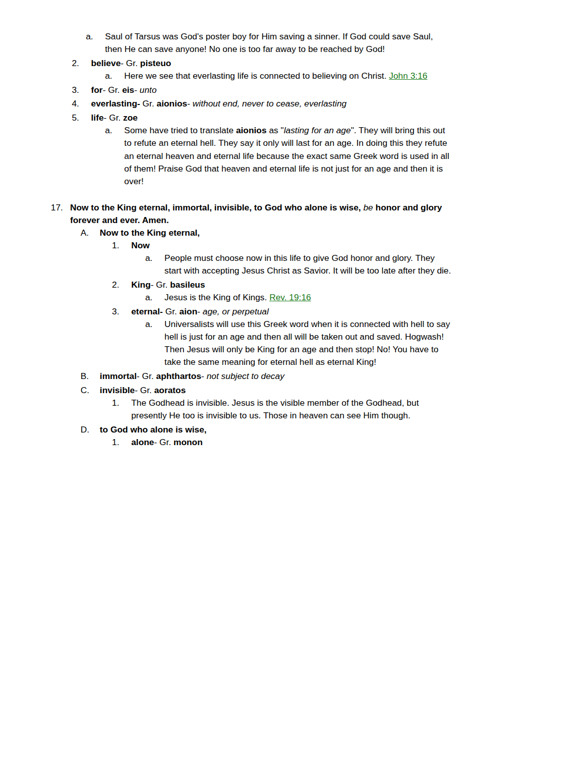a. Saul of Tarsus was God's poster boy for Him saving a sinner. If God could save Saul, then He can save anyone! No one is too far away to be reached by God!
2. believe- Gr. pisteuo
a. Here we see that everlasting life is connected to believing on Christ. John 3:16
3. for- Gr. eis- unto
4. everlasting- Gr. aionios- without end, never to cease, everlasting
5. life- Gr. zoe
a. Some have tried to translate aionios as "lasting for an age". They will bring this out to refute an eternal hell. They say it only will last for an age. In doing this they refute an eternal heaven and eternal life because the exact same Greek word is used in all of them! Praise God that heaven and eternal life is not just for an age and then it is over!
17. Now to the King eternal, immortal, invisible, to God who alone is wise, be honor and glory forever and ever. Amen.
A. Now to the King eternal,
1. Now
a. People must choose now in this life to give God honor and glory. They start with accepting Jesus Christ as Savior. It will be too late after they die.
2. King- Gr. basileus
a. Jesus is the King of Kings. Rev. 19:16
3. eternal- Gr. aion- age, or perpetual
a. Universalists will use this Greek word when it is connected with hell to say hell is just for an age and then all will be taken out and saved. Hogwash! Then Jesus will only be King for an age and then stop! No! You have to take the same meaning for eternal hell as eternal King!
B. immortal- Gr. aphthartos- not subject to decay
C. invisible- Gr. aoratos
1. The Godhead is invisible. Jesus is the visible member of the Godhead, but presently He too is invisible to us. Those in heaven can see Him though.
D. to God who alone is wise,
1. alone- Gr. monon